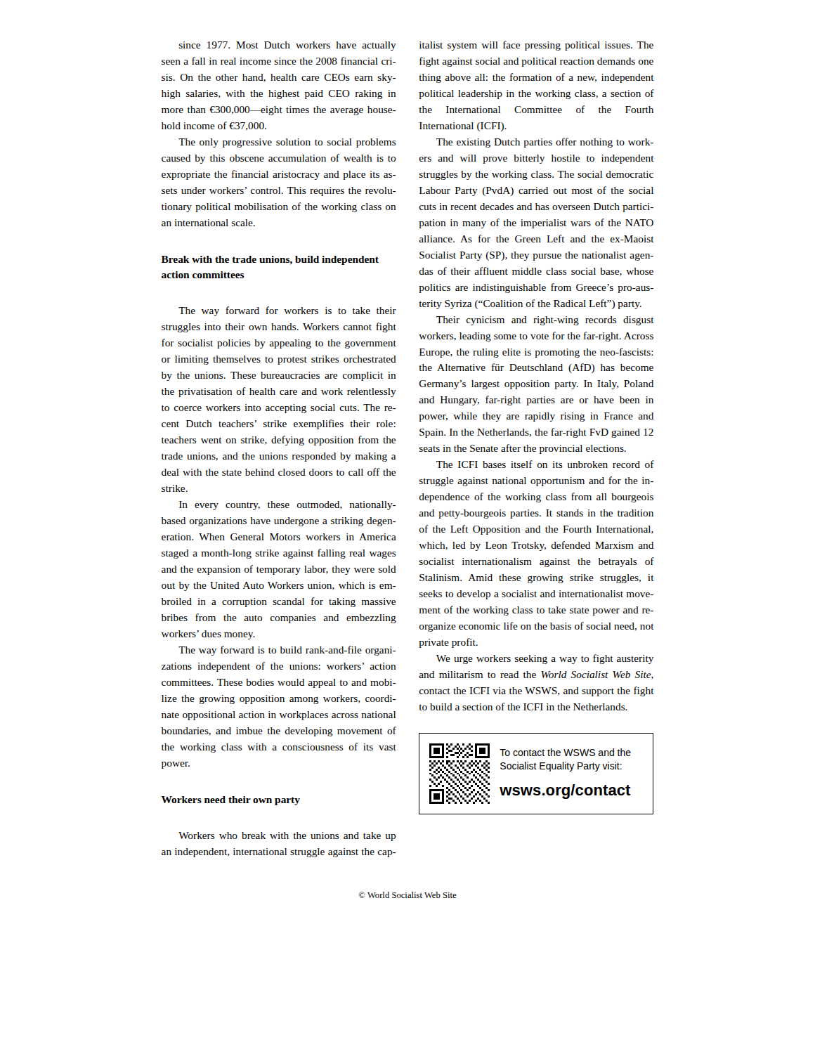since 1977. Most Dutch workers have actually seen a fall in real income since the 2008 financial crisis. On the other hand, health care CEOs earn sky-high salaries, with the highest paid CEO raking in more than €300,000—eight times the average household income of €37,000.
The only progressive solution to social problems caused by this obscene accumulation of wealth is to expropriate the financial aristocracy and place its assets under workers’ control. This requires the revolutionary political mobilisation of the working class on an international scale.
Break with the trade unions, build independent action committees
The way forward for workers is to take their struggles into their own hands. Workers cannot fight for socialist policies by appealing to the government or limiting themselves to protest strikes orchestrated by the unions. These bureaucracies are complicit in the privatisation of health care and work relentlessly to coerce workers into accepting social cuts. The recent Dutch teachers’ strike exemplifies their role: teachers went on strike, defying opposition from the trade unions, and the unions responded by making a deal with the state behind closed doors to call off the strike.
In every country, these outmoded, nationally-based organizations have undergone a striking degeneration. When General Motors workers in America staged a month-long strike against falling real wages and the expansion of temporary labor, they were sold out by the United Auto Workers union, which is embroiled in a corruption scandal for taking massive bribes from the auto companies and embezzling workers’ dues money.
The way forward is to build rank-and-file organizations independent of the unions: workers’ action committees. These bodies would appeal to and mobilize the growing opposition among workers, coordinate oppositional action in workplaces across national boundaries, and imbue the developing movement of the working class with a consciousness of its vast power.
Workers need their own party
Workers who break with the unions and take up an independent, international struggle against the capitalist system will face pressing political issues. The fight against social and political reaction demands one thing above all: the formation of a new, independent political leadership in the working class, a section of the International Committee of the Fourth International (ICFI).
The existing Dutch parties offer nothing to workers and will prove bitterly hostile to independent struggles by the working class. The social democratic Labour Party (PvdA) carried out most of the social cuts in recent decades and has overseen Dutch participation in many of the imperialist wars of the NATO alliance. As for the Green Left and the ex-Maoist Socialist Party (SP), they pursue the nationalist agendas of their affluent middle class social base, whose politics are indistinguishable from Greece’s pro-austerity Syriza (“Coalition of the Radical Left”) party.
Their cynicism and right-wing records disgust workers, leading some to vote for the far-right. Across Europe, the ruling elite is promoting the neo-fascists: the Alternative für Deutschland (AfD) has become Germany’s largest opposition party. In Italy, Poland and Hungary, far-right parties are or have been in power, while they are rapidly rising in France and Spain. In the Netherlands, the far-right FvD gained 12 seats in the Senate after the provincial elections.
The ICFI bases itself on its unbroken record of struggle against national opportunism and for the independence of the working class from all bourgeois and petty-bourgeois parties. It stands in the tradition of the Left Opposition and the Fourth International, which, led by Leon Trotsky, defended Marxism and socialist internationalism against the betrayals of Stalinism. Amid these growing strike struggles, it seeks to develop a socialist and internationalist movement of the working class to take state power and reorganize economic life on the basis of social need, not private profit.
We urge workers seeking a way to fight austerity and militarism to read the World Socialist Web Site, contact the ICFI via the WSWS, and support the fight to build a section of the ICFI in the Netherlands.
To contact the WSWS and the
Socialist Equality Party visit:
wsws.org/contact
© World Socialist Web Site